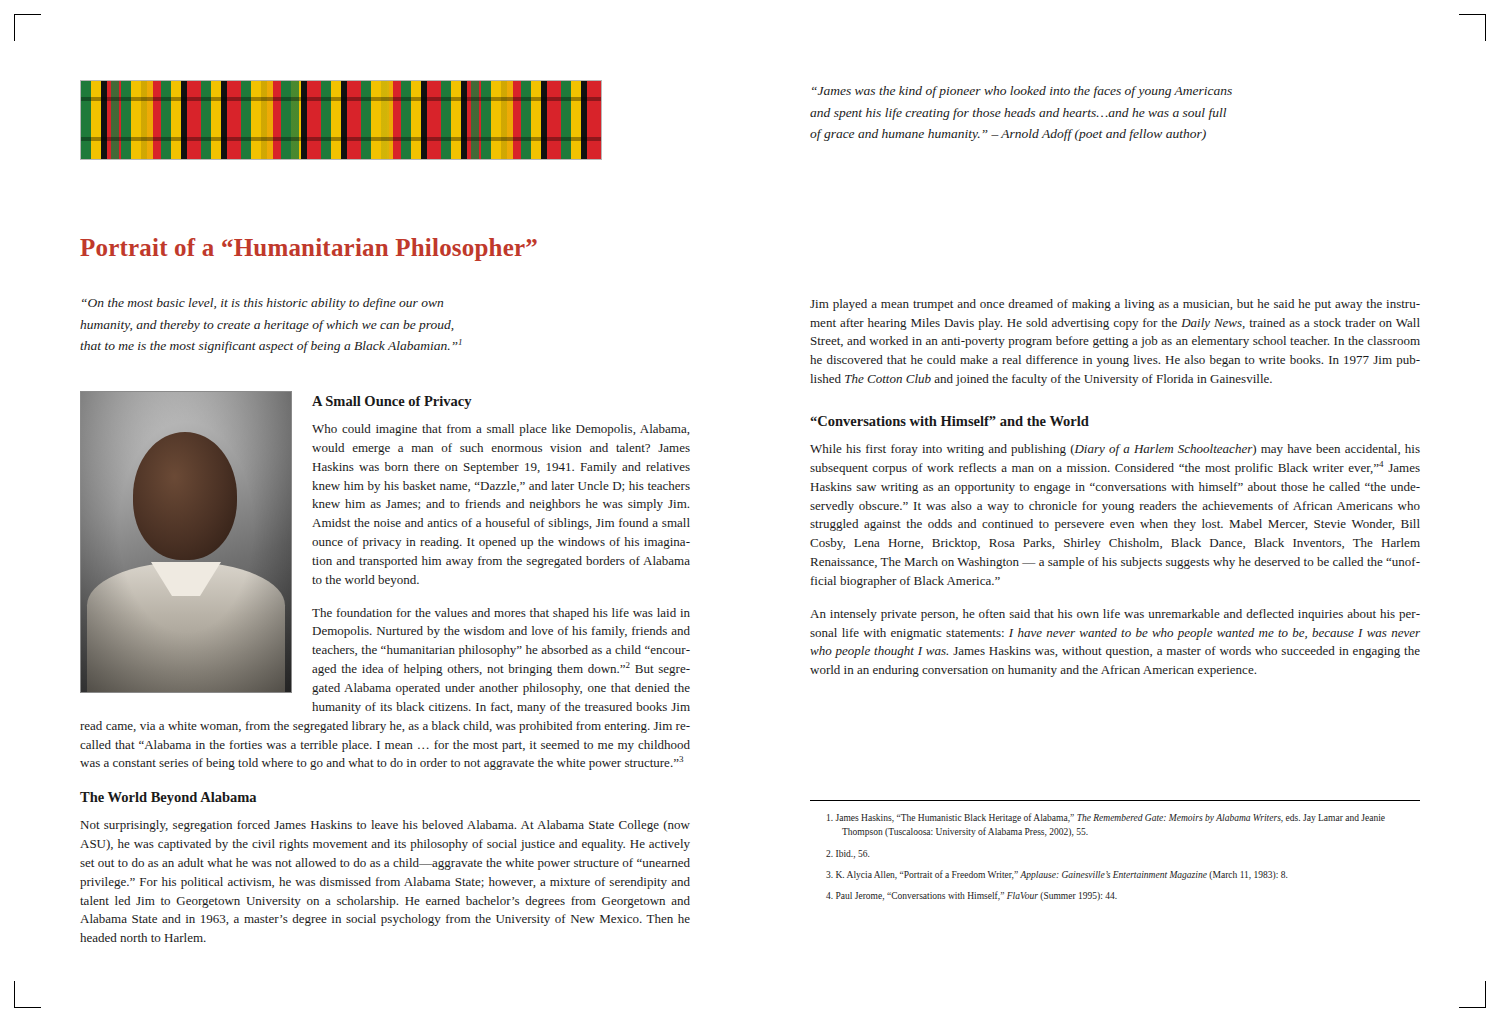Portrait of a “Humanitarian Philosopher”
“On the most basic level, it is this historic ability to define our own humanity, and thereby to create a heritage of which we can be proud, that to me is the most significant aspect of being a Black Alabamian.”1
A Small Ounce of Privacy
Who could imagine that from a small place like Demopolis, Alabama, would emerge a man of such enormous vision and talent? James Haskins was born there on September 19, 1941. Family and relatives knew him by his basket name, “Dazzle,” and later Uncle D; his teachers knew him as James; and to friends and neighbors he was simply Jim. Amidst the noise and antics of a houseful of siblings, Jim found a small ounce of privacy in reading. It opened up the windows of his imagination and transported him away from the segregated borders of Alabama to the world beyond.
The foundation for the values and mores that shaped his life was laid in Demopolis. Nurtured by the wisdom and love of his family, friends and teachers, the “humanitarian philosophy” he absorbed as a child “encouraged the idea of helping others, not bringing them down.”2 But segregated Alabama operated under another philosophy, one that denied the humanity of its black citizens. In fact, many of the treasured books Jim read came, via a white woman, from the segregated library he, as a black child, was prohibited from entering. Jim recalled that “Alabama in the forties was a terrible place. I mean … for the most part, it seemed to me my childhood was a constant series of being told where to go and what to do in order to not aggravate the white power structure.”3
The World Beyond Alabama
Not surprisingly, segregation forced James Haskins to leave his beloved Alabama. At Alabama State College (now ASU), he was captivated by the civil rights movement and its philosophy of social justice and equality. He actively set out to do as an adult what he was not allowed to do as a child—aggravate the white power structure of “unearned privilege.” For his political activism, he was dismissed from Alabama State; however, a mixture of serendipity and talent led Jim to Georgetown University on a scholarship. He earned bachelor’s degrees from Georgetown and Alabama State and in 1963, a master’s degree in social psychology from the University of New Mexico. Then he headed north to Harlem.
“James was the kind of pioneer who looked into the faces of young Americans and spent his life creating for those heads and hearts…and he was a soul full of grace and humane humanity.” – Arnold Adoff (poet and fellow author)
Jim played a mean trumpet and once dreamed of making a living as a musician, but he said he put away the instrument after hearing Miles Davis play. He sold advertising copy for the Daily News, trained as a stock trader on Wall Street, and worked in an anti-poverty program before getting a job as an elementary school teacher. In the classroom he discovered that he could make a real difference in young lives. He also began to write books. In 1977 Jim published The Cotton Club and joined the faculty of the University of Florida in Gainesville.
“Conversations with Himself” and the World
While his first foray into writing and publishing (Diary of a Harlem Schoolteacher) may have been accidental, his subsequent corpus of work reflects a man on a mission. Considered “the most prolific Black writer ever,”4 James Haskins saw writing as an opportunity to engage in “conversations with himself” about those he called “the undeservedly obscure.” It was also a way to chronicle for young readers the achievements of African Americans who struggled against the odds and continued to persevere even when they lost. Mabel Mercer, Stevie Wonder, Bill Cosby, Lena Horne, Bricktop, Rosa Parks, Shirley Chisholm, Black Dance, Black Inventors, The Harlem Renaissance, The March on Washington — a sample of his subjects suggests why he deserved to be called the “unofficial biographer of Black America.”
An intensely private person, he often said that his own life was unremarkable and deflected inquiries about his personal life with enigmatic statements: I have never wanted to be who people wanted me to be, because I was never who people thought I was. James Haskins was, without question, a master of words who succeeded in engaging the world in an enduring conversation on humanity and the African American experience.
James Haskins, “The Humanistic Black Heritage of Alabama,” The Remembered Gate: Memoirs by Alabama Writers, eds. Jay Lamar and Jeanie Thompson (Tuscaloosa: University of Alabama Press, 2002), 55.
Ibid., 56.
K. Alycia Allen, “Portrait of a Freedom Writer,” Applause: Gainesville’s Entertainment Magazine (March 11, 1983): 8.
Paul Jerome, “Conversations with Himself,” FlaVour (Summer 1995): 44.